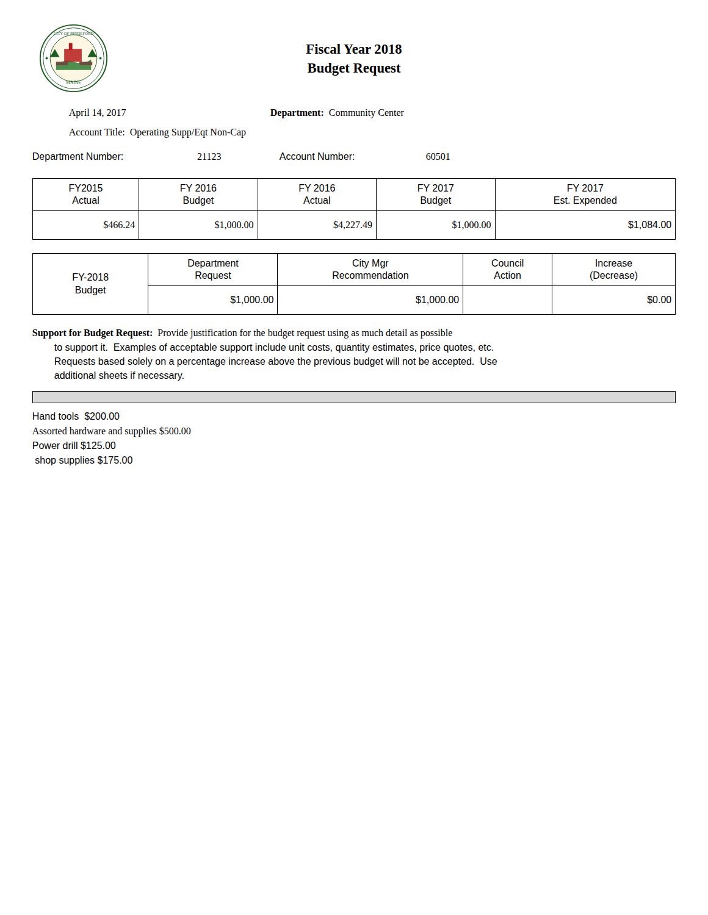CITY OF BIDDEFORD MAINE
Fiscal Year 2018
Budget Request
April 14, 2017
Department: Community Center
Account Title: Operating Supp/Eqt Non-Cap
Department Number:
21123
Account Number:
60501
| FY2015 Actual | FY 2016 Budget | FY 2016 Actual | FY 2017 Budget | FY 2017 Est. Expended |
| --- | --- | --- | --- | --- |
| $466.24 | $1,000.00 | $4,227.49 | $1,000.00 | $1,084.00 |
| FY-2018 Budget | Department Request | City Mgr Recommendation | Council Action | Increase (Decrease) |
| $1,000.00 | $1,000.00 | | $0.00 |
Support for Budget Request: Provide justification for the budget request using as much detail as possible
to support it. Examples of acceptable support include unit costs, quantity estimates, price quotes, etc.
Requests based solely on a percentage increase above the previous budget will not be accepted. Use
additional sheets if necessary.
Hand tools $200.00
Assorted hardware and supplies $500.00
Power drill $125.00
shop supplies $175.00